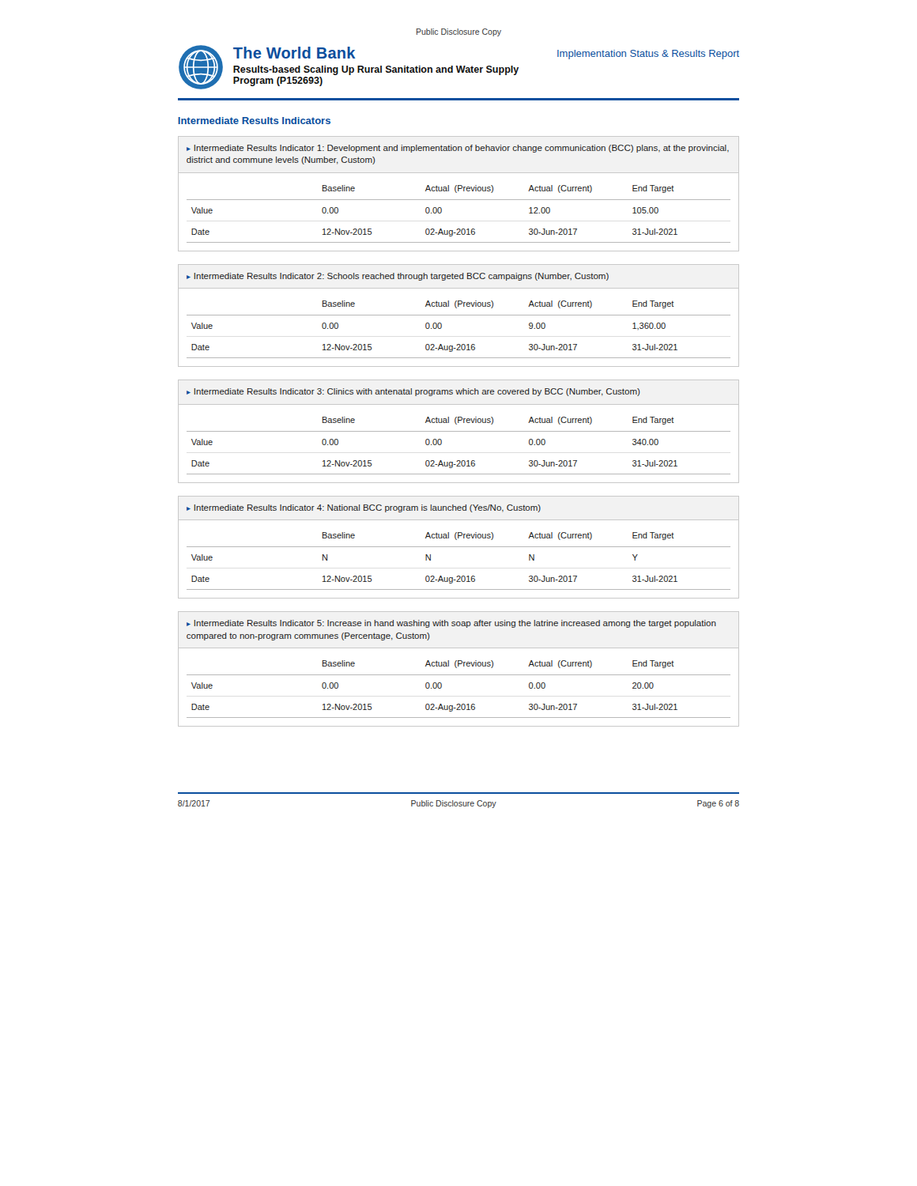Public Disclosure Copy
The World Bank
Results-based Scaling Up Rural Sanitation and Water Supply Program (P152693)
Implementation Status & Results Report
Intermediate Results Indicators
▸Intermediate Results Indicator 1: Development and implementation of behavior change communication (BCC) plans, at the provincial, district and commune levels (Number, Custom)
| | Baseline | Actual (Previous) | Actual (Current) | End Target |
| --- | --- | --- | --- | --- |
| Value | 0.00 | 0.00 | 12.00 | 105.00 |
| Date | 12-Nov-2015 | 02-Aug-2016 | 30-Jun-2017 | 31-Jul-2021 |
▸Intermediate Results Indicator 2: Schools reached through targeted BCC campaigns (Number, Custom)
| | Baseline | Actual (Previous) | Actual (Current) | End Target |
| --- | --- | --- | --- | --- |
| Value | 0.00 | 0.00 | 9.00 | 1,360.00 |
| Date | 12-Nov-2015 | 02-Aug-2016 | 30-Jun-2017 | 31-Jul-2021 |
▸Intermediate Results Indicator 3: Clinics with antenatal programs which are covered by BCC (Number, Custom)
| | Baseline | Actual (Previous) | Actual (Current) | End Target |
| --- | --- | --- | --- | --- |
| Value | 0.00 | 0.00 | 0.00 | 340.00 |
| Date | 12-Nov-2015 | 02-Aug-2016 | 30-Jun-2017 | 31-Jul-2021 |
▸Intermediate Results Indicator 4: National BCC program is launched (Yes/No, Custom)
| | Baseline | Actual (Previous) | Actual (Current) | End Target |
| --- | --- | --- | --- | --- |
| Value | N | N | N | Y |
| Date | 12-Nov-2015 | 02-Aug-2016 | 30-Jun-2017 | 31-Jul-2021 |
▸Intermediate Results Indicator 5: Increase in hand washing with soap after using the latrine increased among the target population compared to non-program communes (Percentage, Custom)
| | Baseline | Actual (Previous) | Actual (Current) | End Target |
| --- | --- | --- | --- | --- |
| Value | 0.00 | 0.00 | 0.00 | 20.00 |
| Date | 12-Nov-2015 | 02-Aug-2016 | 30-Jun-2017 | 31-Jul-2021 |
8/1/2017
Public Disclosure Copy
Page 6 of 8